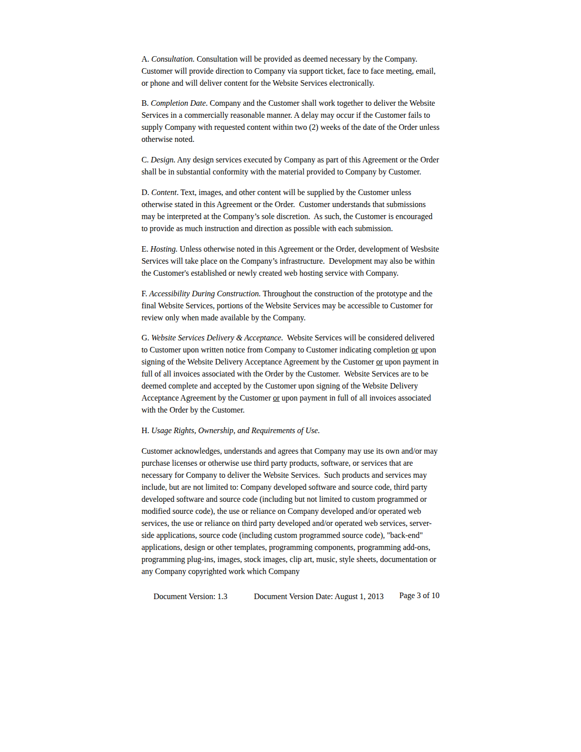A. Consultation. Consultation will be provided as deemed necessary by the Company. Customer will provide direction to Company via support ticket, face to face meeting, email, or phone and will deliver content for the Website Services electronically.
B. Completion Date. Company and the Customer shall work together to deliver the Website Services in a commercially reasonable manner. A delay may occur if the Customer fails to supply Company with requested content within two (2) weeks of the date of the Order unless otherwise noted.
C. Design. Any design services executed by Company as part of this Agreement or the Order shall be in substantial conformity with the material provided to Company by Customer.
D. Content. Text, images, and other content will be supplied by the Customer unless otherwise stated in this Agreement or the Order. Customer understands that submissions may be interpreted at the Company’s sole discretion. As such, the Customer is encouraged to provide as much instruction and direction as possible with each submission.
E. Hosting. Unless otherwise noted in this Agreement or the Order, development of Wesbsite Services will take place on the Company’s infrastructure. Development may also be within the Customer's established or newly created web hosting service with Company.
F. Accessibility During Construction. Throughout the construction of the prototype and the final Website Services, portions of the Website Services may be accessible to Customer for review only when made available by the Company.
G. Website Services Delivery & Acceptance. Website Services will be considered delivered to Customer upon written notice from Company to Customer indicating completion or upon signing of the Website Delivery Acceptance Agreement by the Customer or upon payment in full of all invoices associated with the Order by the Customer. Website Services are to be deemed complete and accepted by the Customer upon signing of the Website Delivery Acceptance Agreement by the Customer or upon payment in full of all invoices associated with the Order by the Customer.
H. Usage Rights, Ownership, and Requirements of Use.
Customer acknowledges, understands and agrees that Company may use its own and/or may purchase licenses or otherwise use third party products, software, or services that are necessary for Company to deliver the Website Services. Such products and services may include, but are not limited to: Company developed software and source code, third party developed software and source code (including but not limited to custom programmed or modified source code), the use or reliance on Company developed and/or operated web services, the use or reliance on third party developed and/or operated web services, server-side applications, source code (including custom programmed source code), "back-end" applications, design or other templates, programming components, programming add-ons, programming plug-ins, images, stock images, clip art, music, style sheets, documentation or any Company copyrighted work which Company
Document Version: 1.3 Document Version Date: August 1, 2013 Page 3 of 10